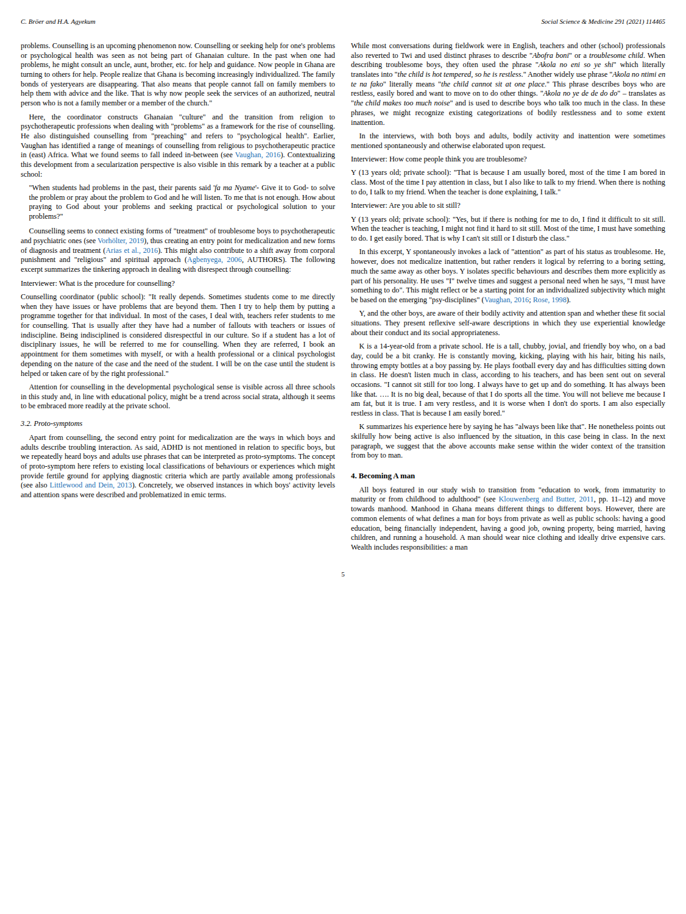C. Bröer and H.A. Agyekum
Social Science & Medicine 291 (2021) 114465
problems. Counselling is an upcoming phenomenon now. Counselling or seeking help for one's problems or psychological health was seen as not being part of Ghanaian culture. In the past when one had problems, he might consult an uncle, aunt, brother, etc. for help and guidance. Now people in Ghana are turning to others for help. People realize that Ghana is becoming increasingly individualized. The family bonds of yesteryears are disappearing. That also means that people cannot fall on family members to help them with advice and the like. That is why now people seek the services of an authorized, neutral person who is not a family member or a member of the church."
Here, the coordinator constructs Ghanaian "culture" and the transition from religion to psychotherapeutic professions when dealing with "problems" as a framework for the rise of counselling. He also distinguished counselling from "preaching" and refers to "psychological health". Earlier, Vaughan has identified a range of meanings of counselling from religious to psychotherapeutic practice in (east) Africa. What we found seems to fall indeed in-between (see Vaughan, 2016). Contextualizing this development from a secularization perspective is also visible in this remark by a teacher at a public school:
"When students had problems in the past, their parents said 'fa ma Nyame'- Give it to God- to solve the problem or pray about the problem to God and he will listen. To me that is not enough. How about praying to God about your problems and seeking practical or psychological solution to your problems?"
Counselling seems to connect existing forms of "treatment" of troublesome boys to psychotherapeutic and psychiatric ones (see Vorhölter, 2019), thus creating an entry point for medicalization and new forms of diagnosis and treatment (Arias et al., 2016). This might also contribute to a shift away from corporal punishment and "religious" and spiritual approach (Agbenyega, 2006, AUTHORS). The following excerpt summarizes the tinkering approach in dealing with disrespect through counselling:
Interviewer: What is the procedure for counselling?
Counselling coordinator (public school): "It really depends. Sometimes students come to me directly when they have issues or have problems that are beyond them. Then I try to help them by putting a programme together for that individual. In most of the cases, I deal with, teachers refer students to me for counselling. That is usually after they have had a number of fallouts with teachers or issues of indiscipline. Being indisciplined is considered disrespectful in our culture. So if a student has a lot of disciplinary issues, he will be referred to me for counselling. When they are referred, I book an appointment for them sometimes with myself, or with a health professional or a clinical psychologist depending on the nature of the case and the need of the student. I will be on the case until the student is helped or taken care of by the right professional."
Attention for counselling in the developmental psychological sense is visible across all three schools in this study and, in line with educational policy, might be a trend across social strata, although it seems to be embraced more readily at the private school.
3.2. Proto-symptoms
Apart from counselling, the second entry point for medicalization are the ways in which boys and adults describe troubling interaction. As said, ADHD is not mentioned in relation to specific boys, but we repeatedly heard boys and adults use phrases that can be interpreted as proto-symptoms. The concept of proto-symptom here refers to existing local classifications of behaviours or experiences which might provide fertile ground for applying diagnostic criteria which are partly available among professionals (see also Littlewood and Dein, 2013). Concretely, we observed instances in which boys' activity levels and attention spans were described and problematized in emic terms.
While most conversations during fieldwork were in English, teachers and other (school) professionals also reverted to Twi and used distinct phrases to describe "Abofra boni" or a troublesome child. When describing troublesome boys, they often used the phrase "Akola no eni so ye shi" which literally translates into "the child is hot tempered, so he is restless." Another widely use phrase "Akola no ntimi en te na fako" literally means "the child cannot sit at one place." This phrase describes boys who are restless, easily bored and want to move on to do other things. "Akola no ye de de do do" – translates as "the child makes too much noise" and is used to describe boys who talk too much in the class. In these phrases, we might recognize existing categorizations of bodily restlessness and to some extent inattention.
In the interviews, with both boys and adults, bodily activity and inattention were sometimes mentioned spontaneously and otherwise elaborated upon request.
Interviewer: How come people think you are troublesome?
Y (13 years old; private school): "That is because I am usually bored, most of the time I am bored in class. Most of the time I pay attention in class, but I also like to talk to my friend. When there is nothing to do, I talk to my friend. When the teacher is done explaining, I talk."
Interviewer: Are you able to sit still?
Y (13 years old; private school): "Yes, but if there is nothing for me to do, I find it difficult to sit still. When the teacher is teaching, I might not find it hard to sit still. Most of the time, I must have something to do. I get easily bored. That is why I can't sit still or I disturb the class."
In this excerpt, Y spontaneously invokes a lack of "attention" as part of his status as troublesome. He, however, does not medicalize inattention, but rather renders it logical by referring to a boring setting, much the same away as other boys. Y isolates specific behaviours and describes them more explicitly as part of his personality. He uses "I" twelve times and suggest a personal need when he says, "I must have something to do". This might reflect or be a starting point for an individualized subjectivity which might be based on the emerging "psy-disciplines" (Vaughan, 2016; Rose, 1998).
Y, and the other boys, are aware of their bodily activity and attention span and whether these fit social situations. They present reflexive self-aware descriptions in which they use experiential knowledge about their conduct and its social appropriateness.
K is a 14-year-old from a private school. He is a tall, chubby, jovial, and friendly boy who, on a bad day, could be a bit cranky. He is constantly moving, kicking, playing with his hair, biting his nails, throwing empty bottles at a boy passing by. He plays football every day and has difficulties sitting down in class. He doesn't listen much in class, according to his teachers, and has been sent out on several occasions. "I cannot sit still for too long. I always have to get up and do something. It has always been like that. …. It is no big deal, because of that I do sports all the time. You will not believe me because I am fat, but it is true. I am very restless, and it is worse when I don't do sports. I am also especially restless in class. That is because I am easily bored."
K summarizes his experience here by saying he has "always been like that". He nonetheless points out skilfully how being active is also influenced by the situation, in this case being in class. In the next paragraph, we suggest that the above accounts make sense within the wider context of the transition from boy to man.
4. Becoming A man
All boys featured in our study wish to transition from "education to work, from immaturity to maturity or from childhood to adulthood" (see Klouwenberg and Butter, 2011, pp. 11–12) and move towards manhood. Manhood in Ghana means different things to different boys. However, there are common elements of what defines a man for boys from private as well as public schools: having a good education, being financially independent, having a good job, owning property, being married, having children, and running a household. A man should wear nice clothing and ideally drive expensive cars. Wealth includes responsibilities: a man
5